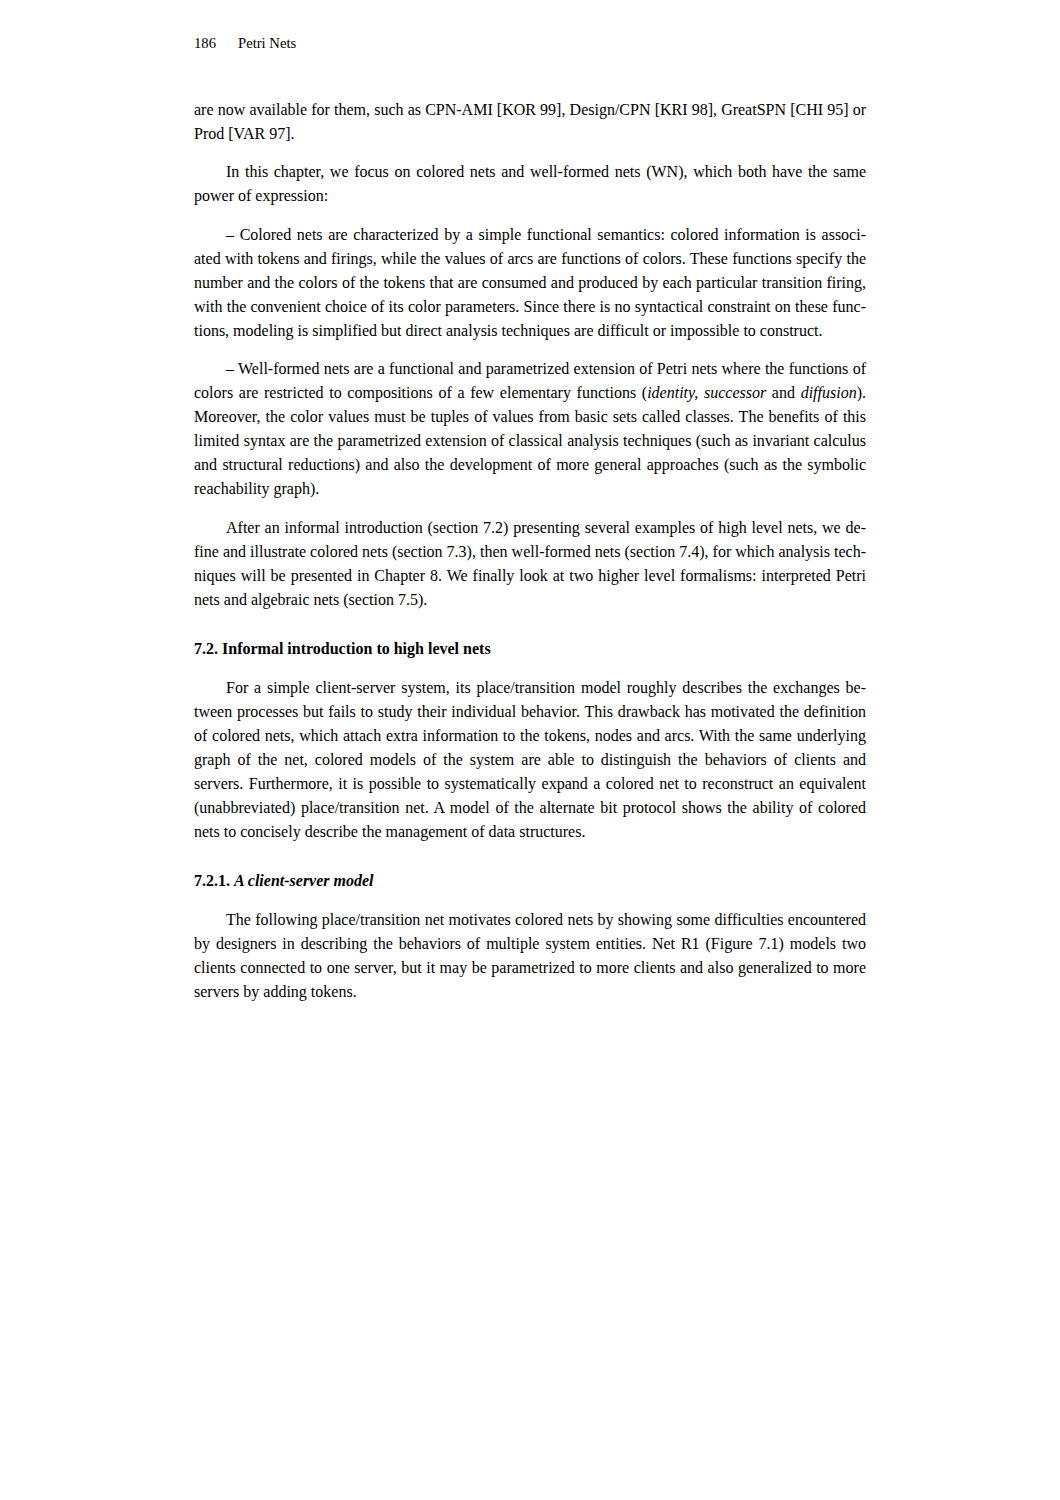186 Petri Nets
are now available for them, such as CPN-AMI [KOR 99], Design/CPN [KRI 98], GreatSPN [CHI 95] or Prod [VAR 97].
In this chapter, we focus on colored nets and well-formed nets (WN), which both have the same power of expression:
Colored nets are characterized by a simple functional semantics: colored information is associated with tokens and firings, while the values of arcs are functions of colors. These functions specify the number and the colors of the tokens that are consumed and produced by each particular transition firing, with the convenient choice of its color parameters. Since there is no syntactical constraint on these functions, modeling is simplified but direct analysis techniques are difficult or impossible to construct.
Well-formed nets are a functional and parametrized extension of Petri nets where the functions of colors are restricted to compositions of a few elementary functions (identity, successor and diffusion). Moreover, the color values must be tuples of values from basic sets called classes. The benefits of this limited syntax are the parametrized extension of classical analysis techniques (such as invariant calculus and structural reductions) and also the development of more general approaches (such as the symbolic reachability graph).
After an informal introduction (section 7.2) presenting several examples of high level nets, we define and illustrate colored nets (section 7.3), then well-formed nets (section 7.4), for which analysis techniques will be presented in Chapter 8. We finally look at two higher level formalisms: interpreted Petri nets and algebraic nets (section 7.5).
7.2. Informal introduction to high level nets
For a simple client-server system, its place/transition model roughly describes the exchanges between processes but fails to study their individual behavior. This drawback has motivated the definition of colored nets, which attach extra information to the tokens, nodes and arcs. With the same underlying graph of the net, colored models of the system are able to distinguish the behaviors of clients and servers. Furthermore, it is possible to systematically expand a colored net to reconstruct an equivalent (unabbreviated) place/transition net. A model of the alternate bit protocol shows the ability of colored nets to concisely describe the management of data structures.
7.2.1. A client-server model
The following place/transition net motivates colored nets by showing some difficulties encountered by designers in describing the behaviors of multiple system entities. Net R1 (Figure 7.1) models two clients connected to one server, but it may be parametrized to more clients and also generalized to more servers by adding tokens.